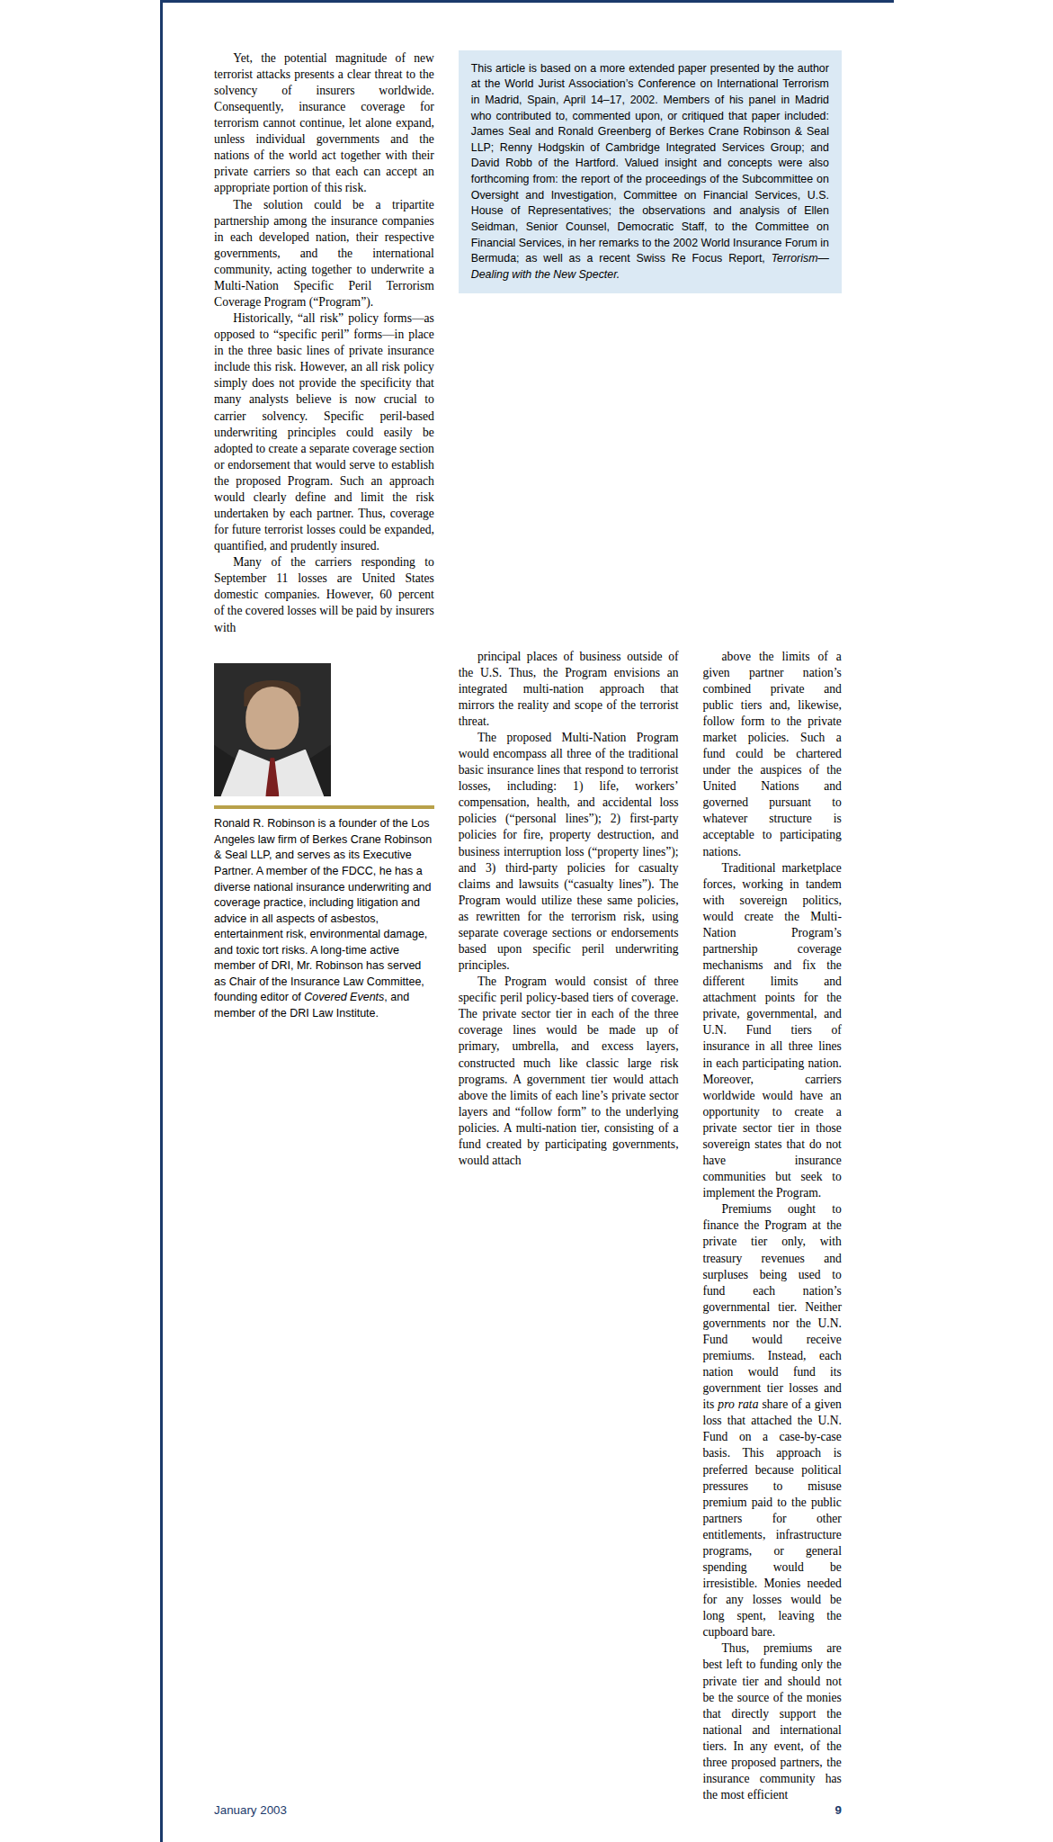Yet, the potential magnitude of new terrorist attacks presents a clear threat to the solvency of insurers worldwide. Consequently, insurance coverage for terrorism cannot continue, let alone expand, unless individual governments and the nations of the world act together with their private carriers so that each can accept an appropriate portion of this risk.
The solution could be a tripartite partnership among the insurance companies in each developed nation, their respective governments, and the international community, acting together to underwrite a Multi-Nation Specific Peril Terrorism Coverage Program (“Program”).
Historically, “all risk” policy forms—as opposed to “specific peril” forms—in place in the three basic lines of private insurance include this risk. However, an all risk policy simply does not provide the specificity that many analysts believe is now crucial to carrier solvency. Specific peril-based underwriting principles could easily be adopted to create a separate coverage section or endorsement that would serve to establish the proposed Program. Such an approach would clearly define and limit the risk undertaken by each partner. Thus, coverage for future terrorist losses could be expanded, quantified, and prudently insured.
Many of the carriers responding to September 11 losses are United States domestic companies. However, 60 percent of the covered losses will be paid by insurers with
This article is based on a more extended paper presented by the author at the World Jurist Association’s Conference on International Terrorism in Madrid, Spain, April 14–17, 2002. Members of his panel in Madrid who contributed to, commented upon, or critiqued that paper included: James Seal and Ronald Greenberg of Berkes Crane Robinson & Seal LLP; Renny Hodgskin of Cambridge Integrated Services Group; and David Robb of the Hartford. Valued insight and concepts were also forthcoming from: the report of the proceedings of the Subcommittee on Oversight and Investigation, Committee on Financial Services, U.S. House of Representatives; the observations and analysis of Ellen Seidman, Senior Counsel, Democratic Staff, to the Committee on Financial Services, in her remarks to the 2002 World Insurance Forum in Bermuda; as well as a recent Swiss Re Focus Report, Terrorism—Dealing with the New Specter.
Ronald R. Robinson is a founder of the Los Angeles law firm of Berkes Crane Robinson & Seal LLP, and serves as its Executive Partner. A member of the FDCC, he has a diverse national insurance underwriting and coverage practice, including litigation and advice in all aspects of asbestos, entertainment risk, environmental damage, and toxic tort risks. A long-time active member of DRI, Mr. Robinson has served as Chair of the Insurance Law Committee, founding editor of Covered Events, and member of the DRI Law Institute.
principal places of business outside of the U.S. Thus, the Program envisions an integrated multi-nation approach that mirrors the reality and scope of the terrorist threat.
The proposed Multi-Nation Program would encompass all three of the traditional basic insurance lines that respond to terrorist losses, including: 1) life, workers’ compensation, health, and accidental loss policies (“personal lines”); 2) first-party policies for fire, property destruction, and business interruption loss (“property lines”); and 3) third-party policies for casualty claims and lawsuits (“casualty lines”). The Program would utilize these same policies, as rewritten for the terrorism risk, using separate coverage sections or endorsements based upon specific peril underwriting principles.
The Program would consist of three specific peril policy-based tiers of coverage. The private sector tier in each of the three coverage lines would be made up of primary, umbrella, and excess layers, constructed much like classic large risk programs. A government tier would attach above the limits of each line’s private sector layers and “follow form” to the underlying policies. A multi-nation tier, consisting of a fund created by participating governments, would attach
above the limits of a given partner nation’s combined private and public tiers and, likewise, follow form to the private market policies. Such a fund could be chartered under the auspices of the United Nations and governed pursuant to whatever structure is acceptable to participating nations.
Traditional marketplace forces, working in tandem with sovereign politics, would create the Multi-Nation Program’s partnership coverage mechanisms and fix the different limits and attachment points for the private, governmental, and U.N. Fund tiers of insurance in all three lines in each participating nation. Moreover, carriers worldwide would have an opportunity to create a private sector tier in those sovereign states that do not have insurance communities but seek to implement the Program.
Premiums ought to finance the Program at the private tier only, with treasury revenues and surpluses being used to fund each nation’s governmental tier. Neither governments nor the U.N. Fund would receive premiums. Instead, each nation would fund its government tier losses and its pro rata share of a given loss that attached the U.N. Fund on a case-by-case basis. This approach is preferred because political pressures to misuse premium paid to the public partners for other entitlements, infrastructure programs, or general spending would be irresistible. Monies needed for any losses would be long spent, leaving the cupboard bare.
Thus, premiums are best left to funding only the private tier and should not be the source of the monies that directly support the national and international tiers. In any event, of the three proposed partners, the insurance community has the most efficient
January 2003
9